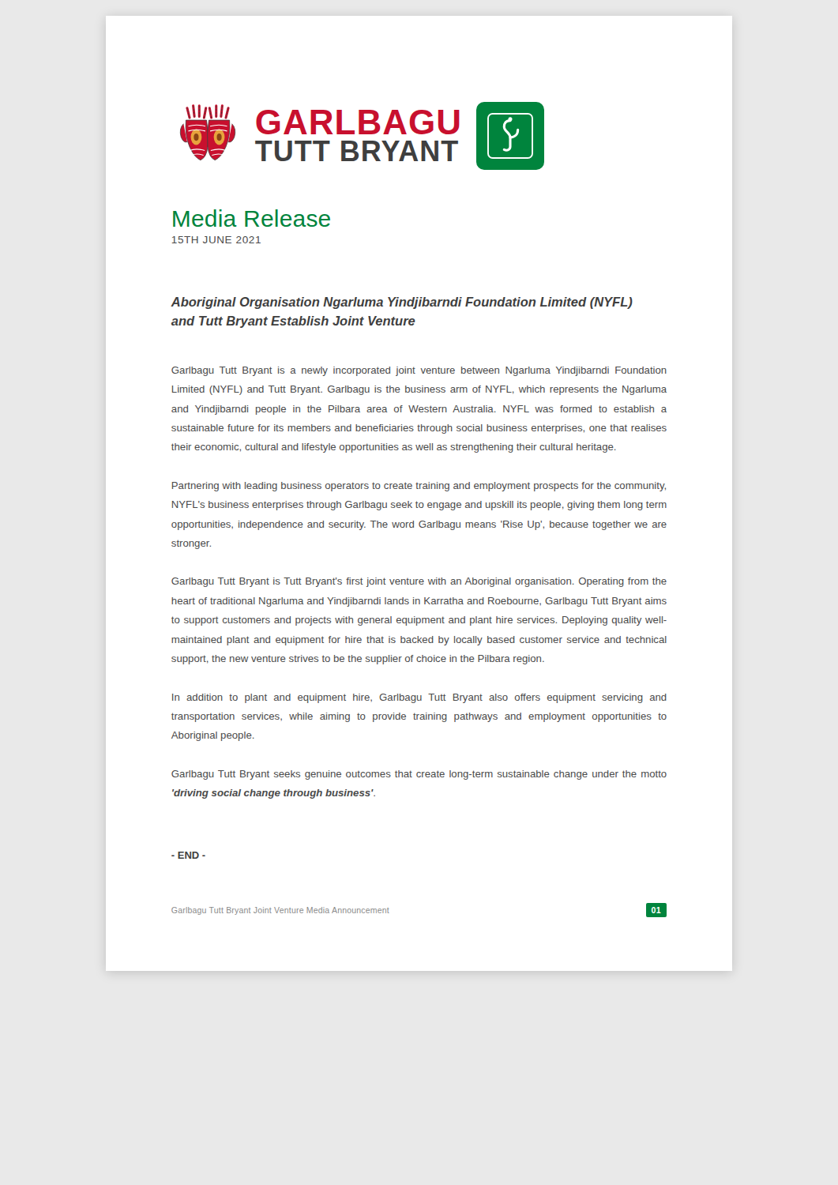GARLBAGU TUTT BRYANT
Media Release
15TH JUNE 2021
Aboriginal Organisation Ngarluma Yindjibarndi Foundation Limited (NYFL) and Tutt Bryant Establish Joint Venture
Garlbagu Tutt Bryant is a newly incorporated joint venture between Ngarluma Yindjibarndi Foundation Limited (NYFL) and Tutt Bryant. Garlbagu is the business arm of NYFL, which represents the Ngarluma and Yindjibarndi people in the Pilbara area of Western Australia. NYFL was formed to establish a sustainable future for its members and beneficiaries through social business enterprises, one that realises their economic, cultural and lifestyle opportunities as well as strengthening their cultural heritage.
Partnering with leading business operators to create training and employment prospects for the community, NYFL's business enterprises through Garlbagu seek to engage and upskill its people, giving them long term opportunities, independence and security. The word Garlbagu means 'Rise Up', because together we are stronger.
Garlbagu Tutt Bryant is Tutt Bryant's first joint venture with an Aboriginal organisation. Operating from the heart of traditional Ngarluma and Yindjibarndi lands in Karratha and Roebourne, Garlbagu Tutt Bryant aims to support customers and projects with general equipment and plant hire services. Deploying quality well-maintained plant and equipment for hire that is backed by locally based customer service and technical support, the new venture strives to be the supplier of choice in the Pilbara region.
In addition to plant and equipment hire, Garlbagu Tutt Bryant also offers equipment servicing and transportation services, while aiming to provide training pathways and employment opportunities to Aboriginal people.
Garlbagu Tutt Bryant seeks genuine outcomes that create long-term sustainable change under the motto 'driving social change through business'.
- END -
Garlbagu Tutt Bryant Joint Venture Media Announcement 01